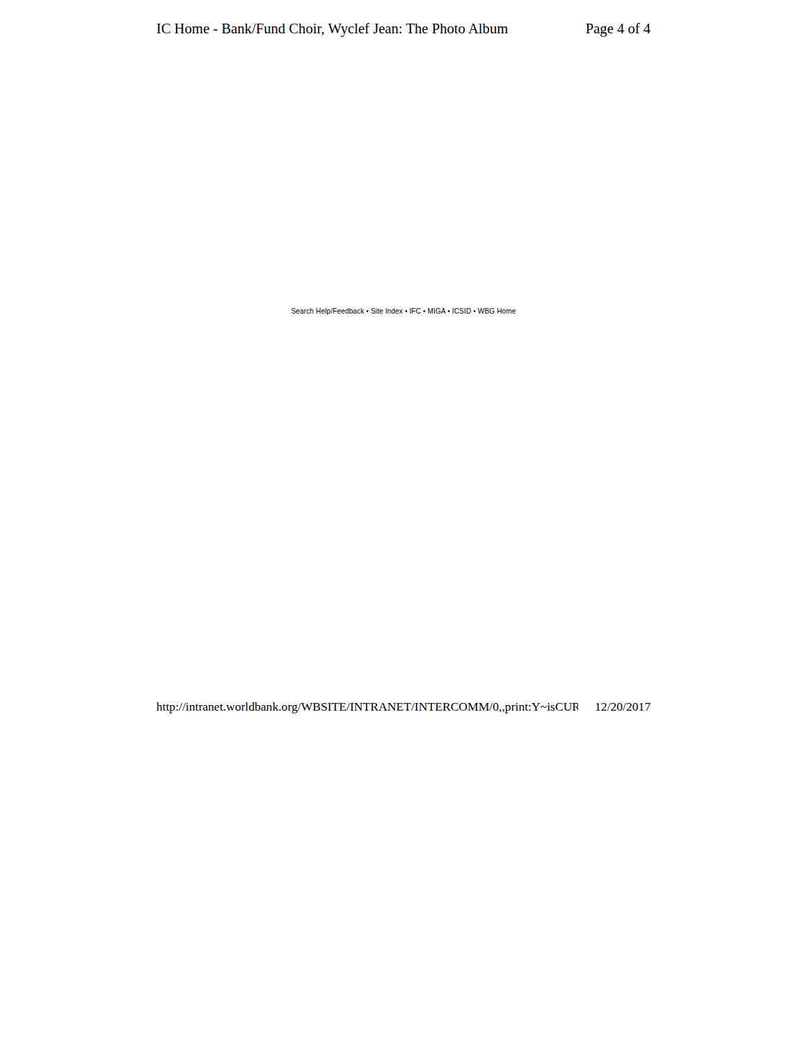IC Home - Bank/Fund Choir, Wyclef Jean: The Photo Album
Page 4 of 4
Search Help/Feedback • Site Index • IFC • MIGA • ICSID • WBG Home
http://intranet.worldbank.org/WBSITE/INTRANET/INTERCOMM/0,,print:Y~isCURL:...
12/20/2017